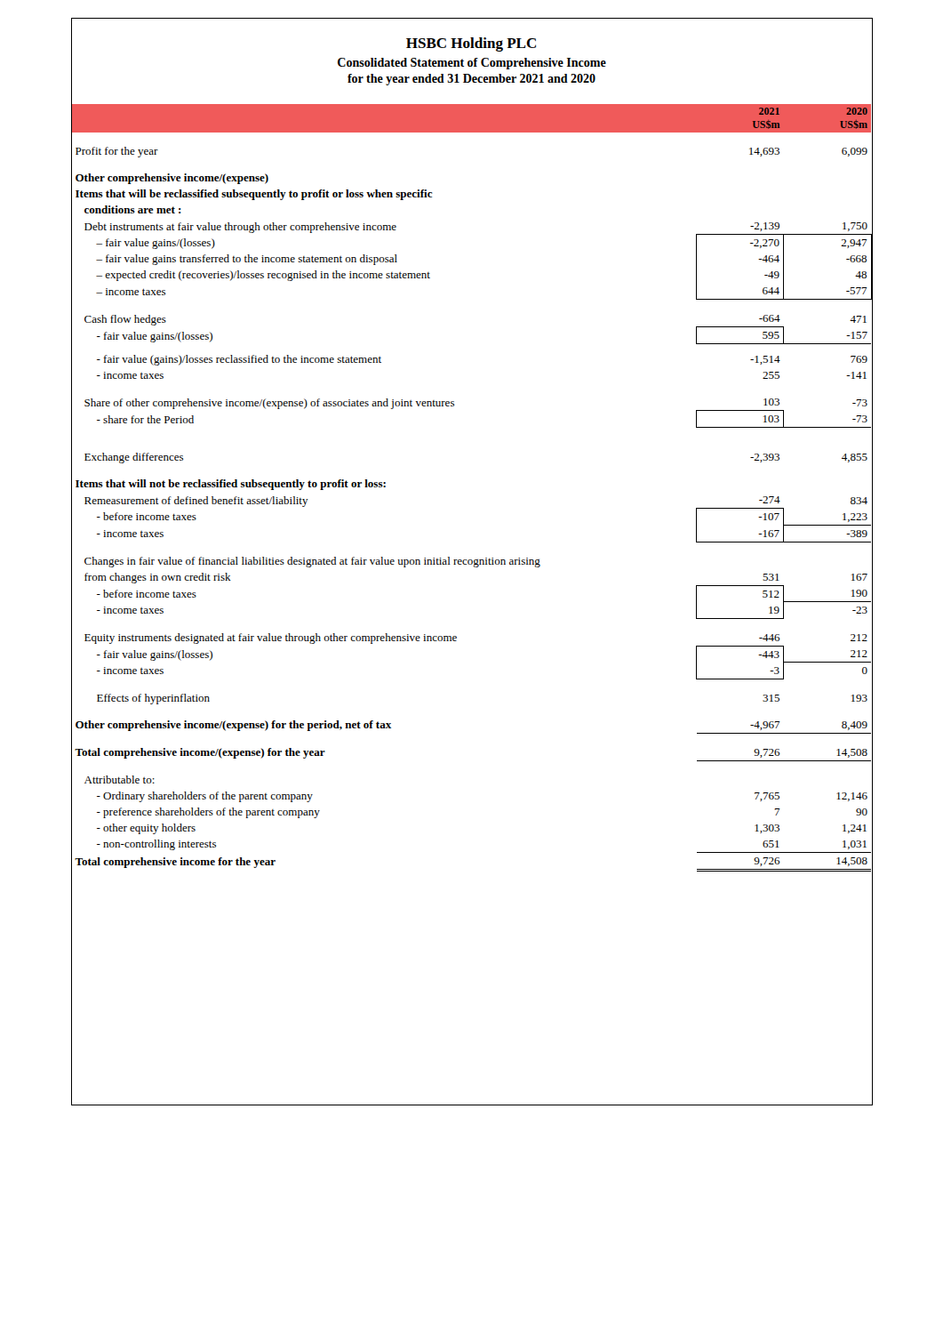HSBC Holding PLC
Consolidated Statement of Comprehensive Income
for the year ended 31 December 2021 and 2020
| | 2021 US$m | 2020 US$m |
| Profit for the year | 14,693 | 6,099 |
| Other comprehensive income/(expense) | | |
| Items that will be reclassified subsequently to profit or loss when specific | | |
| conditions are met : | | |
| Debt instruments at fair value through other comprehensive income | -2,139 | 1,750 |
| – fair value gains/(losses) | -2,270 | 2,947 |
| – fair value gains transferred to the income statement on disposal | -464 | -668 |
| – expected credit (recoveries)/losses recognised in the income statement | -49 | 48 |
| – income taxes | 644 | -577 |
| Cash flow hedges | -664 | 471 |
| - fair value gains/(losses) | 595 | -157 |
| - fair value (gains)/losses reclassified to the income statement | -1,514 | 769 |
| - income taxes | 255 | -141 |
| Share of other comprehensive income/(expense) of associates and joint ventures | 103 | -73 |
| - share for the Period | 103 | -73 |
| Exchange differences | -2,393 | 4,855 |
| Items that will not be reclassified subsequently to profit or loss: | | |
| Remeasurement of defined benefit asset/liability | -274 | 834 |
| - before income taxes | -107 | 1,223 |
| - income taxes | -167 | -389 |
| Changes in fair value of financial liabilities designated at fair value upon initial recognition arising | | |
| from changes in own credit risk | 531 | 167 |
| - before income taxes | 512 | 190 |
| - income taxes | 19 | -23 |
| Equity instruments designated at fair value through other comprehensive income | -446 | 212 |
| - fair value gains/(losses) | -443 | 212 |
| - income taxes | -3 | 0 |
| Effects of hyperinflation | 315 | 193 |
| Other comprehensive income/(expense) for the period, net of tax | -4,967 | 8,409 |
| Total comprehensive income/(expense) for the year | 9,726 | 14,508 |
| Attributable to: | | |
| - Ordinary shareholders of the parent company | 7,765 | 12,146 |
| - preference shareholders of the parent company | 7 | 90 |
| - other equity holders | 1,303 | 1,241 |
| - non-controlling interests | 651 | 1,031 |
| Total comprehensive income for the year | 9,726 | 14,508 |